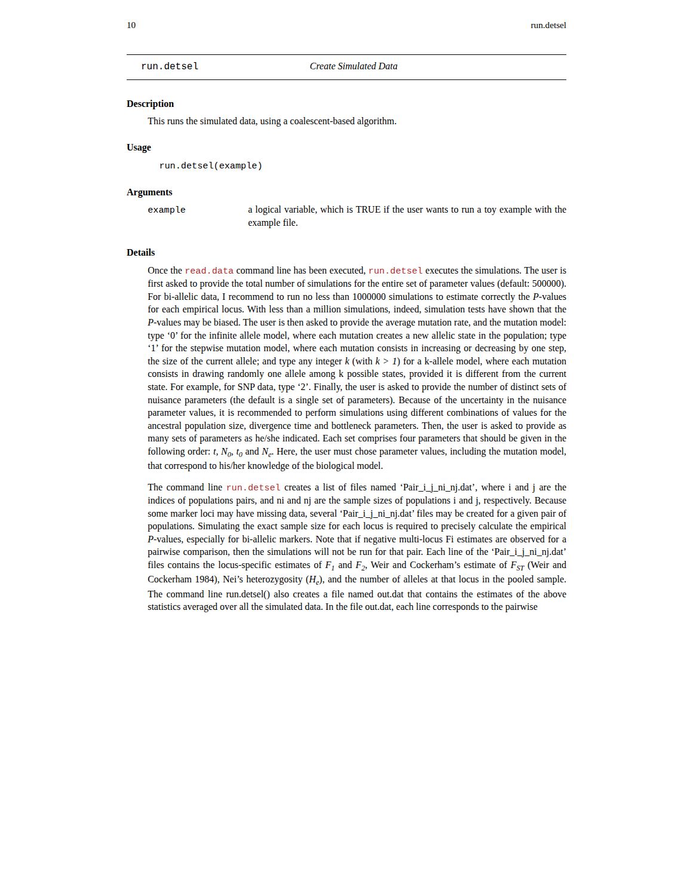10 run.detsel
run.detsel Create Simulated Data
Description
This runs the simulated data, using a coalescent-based algorithm.
Usage
run.detsel(example)
Arguments
| example | a logical variable, which is TRUE if the user wants to run a toy example with the example file. |
Details
Once the read.data command line has been executed, run.detsel executes the simulations. The user is first asked to provide the total number of simulations for the entire set of parameter values (default: 500000). For bi-allelic data, I recommend to run no less than 1000000 simulations to estimate correctly the P-values for each empirical locus. With less than a million simulations, indeed, simulation tests have shown that the P-values may be biased. The user is then asked to provide the average mutation rate, and the mutation model: type ‘0’ for the infinite allele model, where each mutation creates a new allelic state in the population; type ‘1’ for the stepwise mutation model, where each mutation consists in increasing or decreasing by one step, the size of the current allele; and type any integer k (with k > 1) for a k-allele model, where each mutation consists in drawing randomly one allele among k possible states, provided it is different from the current state. For example, for SNP data, type ‘2’. Finally, the user is asked to provide the number of distinct sets of nuisance parameters (the default is a single set of parameters). Because of the uncertainty in the nuisance parameter values, it is recommended to perform simulations using different combinations of values for the ancestral population size, divergence time and bottleneck parameters. Then, the user is asked to provide as many sets of parameters as he/she indicated. Each set comprises four parameters that should be given in the following order: t, N0, t0 and Ne. Here, the user must chose parameter values, including the mutation model, that correspond to his/her knowledge of the biological model.
The command line run.detsel creates a list of files named ‘Pair_i_j_ni_nj.dat’, where i and j are the indices of populations pairs, and ni and nj are the sample sizes of populations i and j, respectively. Because some marker loci may have missing data, several ‘Pair_i_j_ni_nj.dat’ files may be created for a given pair of populations. Simulating the exact sample size for each locus is required to precisely calculate the empirical P-values, especially for bi-allelic markers. Note that if negative multi-locus Fi estimates are observed for a pairwise comparison, then the simulations will not be run for that pair. Each line of the ‘Pair_i_j_ni_nj.dat’ files contains the locus-specific estimates of F1 and F2, Weir and Cockerham’s estimate of FST (Weir and Cockerham 1984), Nei’s heterozygosity (He), and the number of alleles at that locus in the pooled sample. The command line run.detsel() also creates a file named out.dat that contains the estimates of the above statistics averaged over all the simulated data. In the file out.dat, each line corresponds to the pairwise